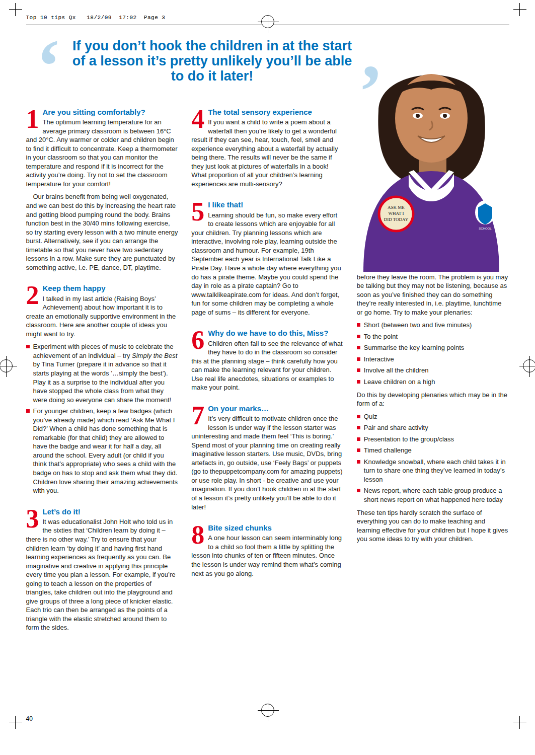Top 10 tips Qx 18/2/09 17:02 Page 3
ASK ME WHAT I DID TODAY SCHOOL
‘
If you don’t hook the children in at the start of a lesson it’s pretty unlikely you’ll be able to do it later!
’
1
Are you sitting comfortably?
The optimum learning temperature for an average primary classroom is between 16°C and 20°C. Any warmer or colder and children begin to find it difficult to concentrate. Keep a thermometer in your classroom so that you can monitor the temperature and respond if it is incorrect for the activity you’re doing. Try not to set the classroom temperature for your comfort!
Our brains benefit from being well oxygenated, and we can best do this by increasing the heart rate and getting blood pumping round the body. Brains function best in the 30/40 mins following exercise, so try starting every lesson with a two minute energy burst. Alternatively, see if you can arrange the timetable so that you never have two sedentary lessons in a row. Make sure they are punctuated by something active, i.e. PE, dance, DT, playtime.
2
Keep them happy
I talked in my last article (Raising Boys’ Achievement) about how important it is to create an emotionally supportive environment in the classroom. Here are another couple of ideas you might want to try.
Experiment with pieces of music to celebrate the achievement of an individual – try Simply the Best by Tina Turner (prepare it in advance so that it starts playing at the words ’…simply the best’). Play it as a surprise to the individual after you have stopped the whole class from what they were doing so everyone can share the moment!
For younger children, keep a few badges (which you’ve already made) which read ‘Ask Me What I Did?’ When a child has done something that is remarkable (for that child) they are allowed to have the badge and wear it for half a day, all around the school. Every adult (or child if you think that’s appropriate) who sees a child with the badge on has to stop and ask them what they did. Children love sharing their amazing achievements with you.
3
Let’s do it!
It was educationalist John Holt who told us in the sixties that ‘Children learn by doing it – there is no other way.’ Try to ensure that your children learn ‘by doing it’ and having first hand learning experiences as frequently as you can. Be imaginative and creative in applying this principle every time you plan a lesson. For example, if you’re going to teach a lesson on the properties of triangles, take children out into the playground and give groups of three a long piece of knicker elastic. Each trio can then be arranged as the points of a triangle with the elastic stretched around them to form the sides.
4
The total sensory experience
If you want a child to write a poem about a waterfall then you’re likely to get a wonderful result if they can see, hear, touch, feel, smell and experience everything about a waterfall by actually being there. The results will never be the same if they just look at pictures of waterfalls in a book! What proportion of all your children’s learning experiences are multi-sensory?
5
I like that!
Learning should be fun, so make every effort to create lessons which are enjoyable for all your children. Try planning lessons which are interactive, involving role play, learning outside the classroom and humour. For example, 19th September each year is International Talk Like a Pirate Day. Have a whole day where everything you do has a pirate theme. Maybe you could spend the day in role as a pirate captain? Go to www.talklikeapirate.com for ideas. And don’t forget, fun for some children may be completing a whole page of sums – its different for everyone.
6
Why do we have to do this, Miss?
Children often fail to see the relevance of what they have to do in the classroom so consider this at the planning stage – think carefully how you can make the learning relevant for your children. Use real life anecdotes, situations or examples to make your point.
7
On your marks…
It’s very difficult to motivate children once the lesson is under way if the lesson starter was uninteresting and made them feel ‘This is boring.’ Spend most of your planning time on creating really imaginative lesson starters. Use music, DVDs, bring artefacts in, go outside, use ‘Feely Bags’ or puppets (go to thepuppetcompany.com for amazing puppets) or use role play. In short - be creative and use your imagination. If you don’t hook children in at the start of a lesson it’s pretty unlikely you’ll be able to do it later!
8
Bite sized chunks
A one hour lesson can seem interminably long to a child so fool them a little by splitting the lesson into chunks of ten or fifteen minutes. Once the lesson is under way remind them what’s coming next as you go along.
9
Intervention and feedback
The best way to ensure you’re providing real differentiation and challenge is with quality intervention. The inspirational teacher doesn’t sit at a desk and let the children get on with it without engaging with them. She is moving around the classroom all the time, intervening where necessary, challenging and moving children on as appropriate, giving feedback while children are working and praising and encouraging their efforts. This quality intervention should be a direct reflection of the learning intention and success criteria agreed at the start of the lesson.
10
And finally…
When you get to the plenary at the end of your lesson, the temptation is to call the children together and talk at them for a few minutes before they leave the room. The problem is you may be talking but they may not be listening, because as soon as you’ve finished they can do something they’re really interested in, i.e. playtime, lunchtime or go home. Try to make your plenaries:
Short (between two and five minutes)
To the point
Summarise the key learning points
Interactive
Involve all the children
Leave children on a high
Do this by developing plenaries which may be in the form of a:
Quiz
Pair and share activity
Presentation to the group/class
Timed challenge
Knowledge snowball, where each child takes it in turn to share one thing they’ve learned in today’s lesson
News report, where each table group produce a short news report on what happened here today
These ten tips hardly scratch the surface of everything you can do to make teaching and learning effective for your children but I hope it gives you some ideas to try with your children.
40